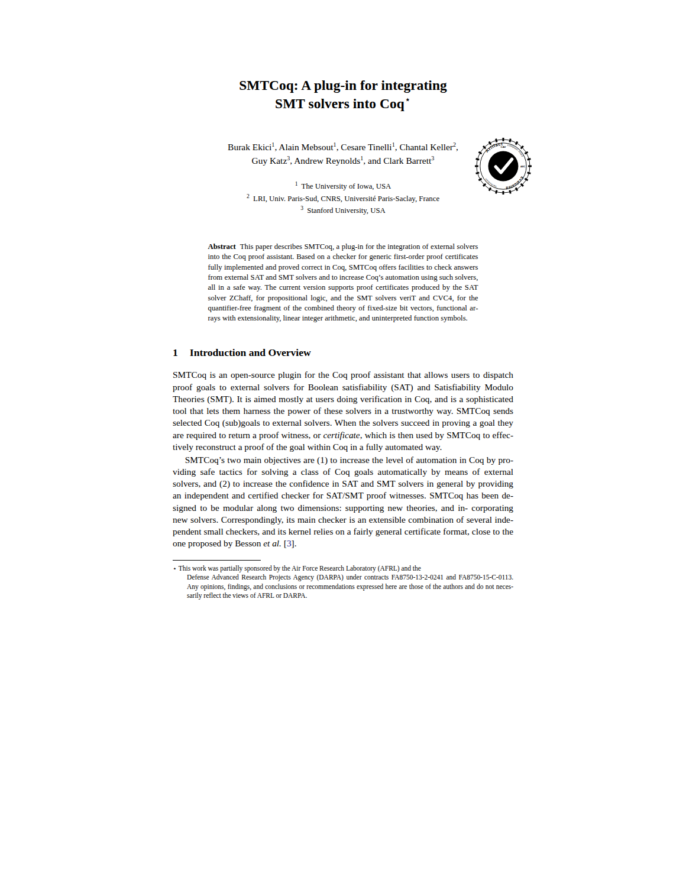SMTCoq: A plug-in for integrating
SMT solvers into Coq⋆
Burak Ekici1, Alain Mebsout1, Cesare Tinelli1, Chantal Keller2,
Guy Katz3, Andrew Reynolds1, and Clark Barrett3
1 The University of Iowa, USA
2 LRI, Univ. Paris-Sud, CNRS, Université Paris-Saclay, France
3 Stanford University, USA
Artifact Evaluated Computer Aided Verification CAV AEC
Abstract This paper describes SMTCoq, a plug-in for the integration of external solvers into the Coq proof assistant. Based on a checker for generic first-order proof certificates fully implemented and proved correct in Coq, SMTCoq offers facilities to check answers from external SAT and SMT solvers and to increase Coq’s automation using such solvers, all in a safe way. The current version supports proof certificates produced by the SAT solver ZChaff, for propositional logic, and the SMT solvers veriT and CVC4, for the quantifier-free fragment of the combined theory of fixed-size bit vectors, functional arrays with extensionality, linear integer arithmetic, and uninterpreted function symbols.
1 Introduction and Overview
SMTCoq is an open-source plugin for the Coq proof assistant that allows users to dispatch proof goals to external solvers for Boolean satisfiability (SAT) and Satisfiability Modulo Theories (SMT). It is aimed mostly at users doing verification in Coq, and is a sophisticated tool that lets them harness the power of these solvers in a trustworthy way. SMTCoq sends selected Coq (sub)goals to external solvers. When the solvers succeed in proving a goal they are required to return a proof witness, or certificate, which is then used by SMTCoq to effectively reconstruct a proof of the goal within Coq in a fully automated way.
SMTCoq’s two main objectives are (1) to increase the level of automation in Coq by providing safe tactics for solving a class of Coq goals automatically by means of external solvers, and (2) to increase the confidence in SAT and SMT solvers in general by providing an independent and certified checker for SAT/SMT proof witnesses. SMTCoq has been designed to be modular along two dimensions: supporting new theories, and in- corporating new solvers. Correspondingly, its main checker is an extensible combination of several independent small checkers, and its kernel relies on a fairly general certificate format, close to the one proposed by Besson et al. [3].
⋆ This work was partially sponsored by the Air Force Research Laboratory (AFRL) and the Defense Advanced Research Projects Agency (DARPA) under contracts FA8750-13-2-0241 and FA8750-15-C-0113. Any opinions, findings, and conclusions or recommendations expressed here are those of the authors and do not necessarily reflect the views of AFRL or DARPA.